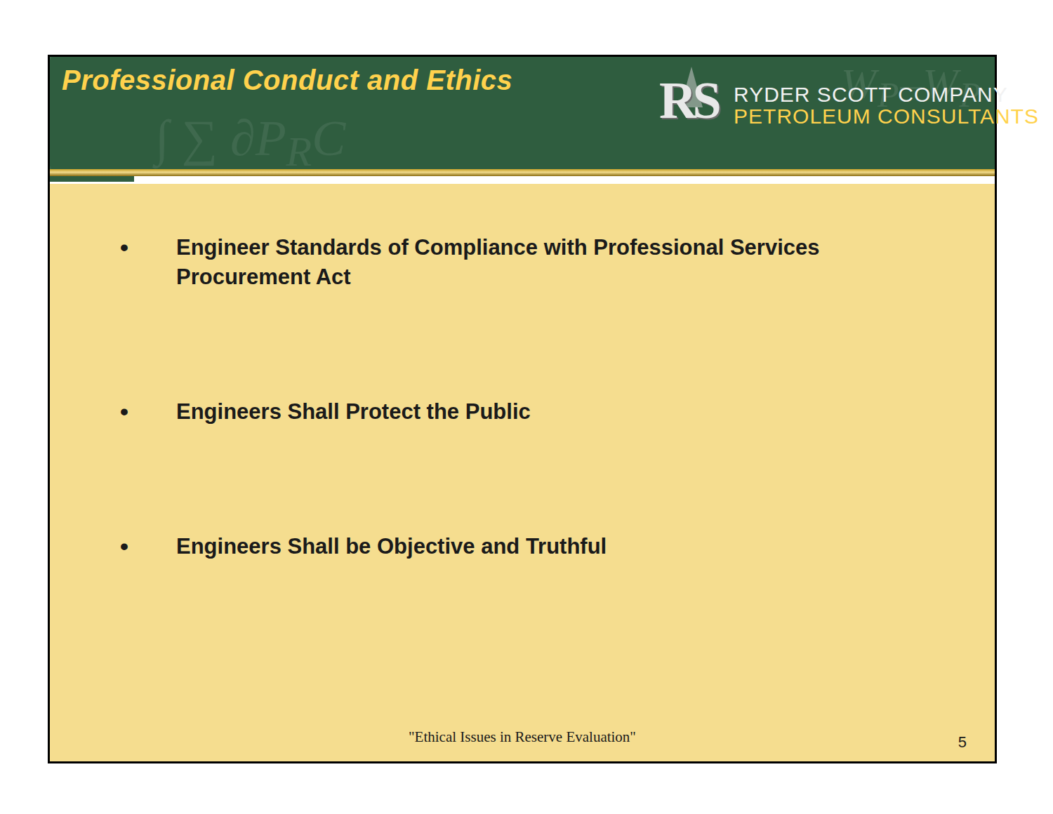WP–WP
∫ ∑ ∂PRC
Professional Conduct and Ethics
RS
Ryder Scott Company
Petroleum Consultants
Engineer Standards of Compliance with Professional Services Procurement Act
Engineers Shall Protect the Public
Engineers Shall be Objective and Truthful
"Ethical Issues in Reserve Evaluation"
5